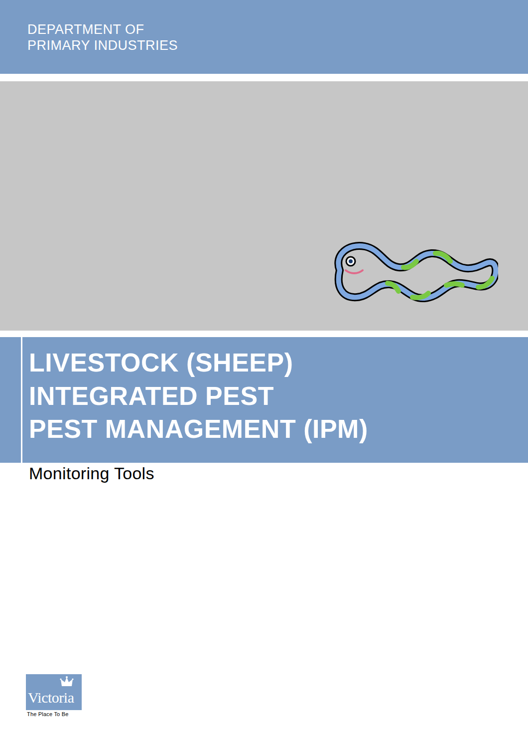DEPARTMENT OF
PRIMARY INDUSTRIES
LIVESTOCK (SHEEP) INTEGRATED PEST PEST MANAGEMENT (IPM)
Monitoring Tools
Victoria
The Place To Be